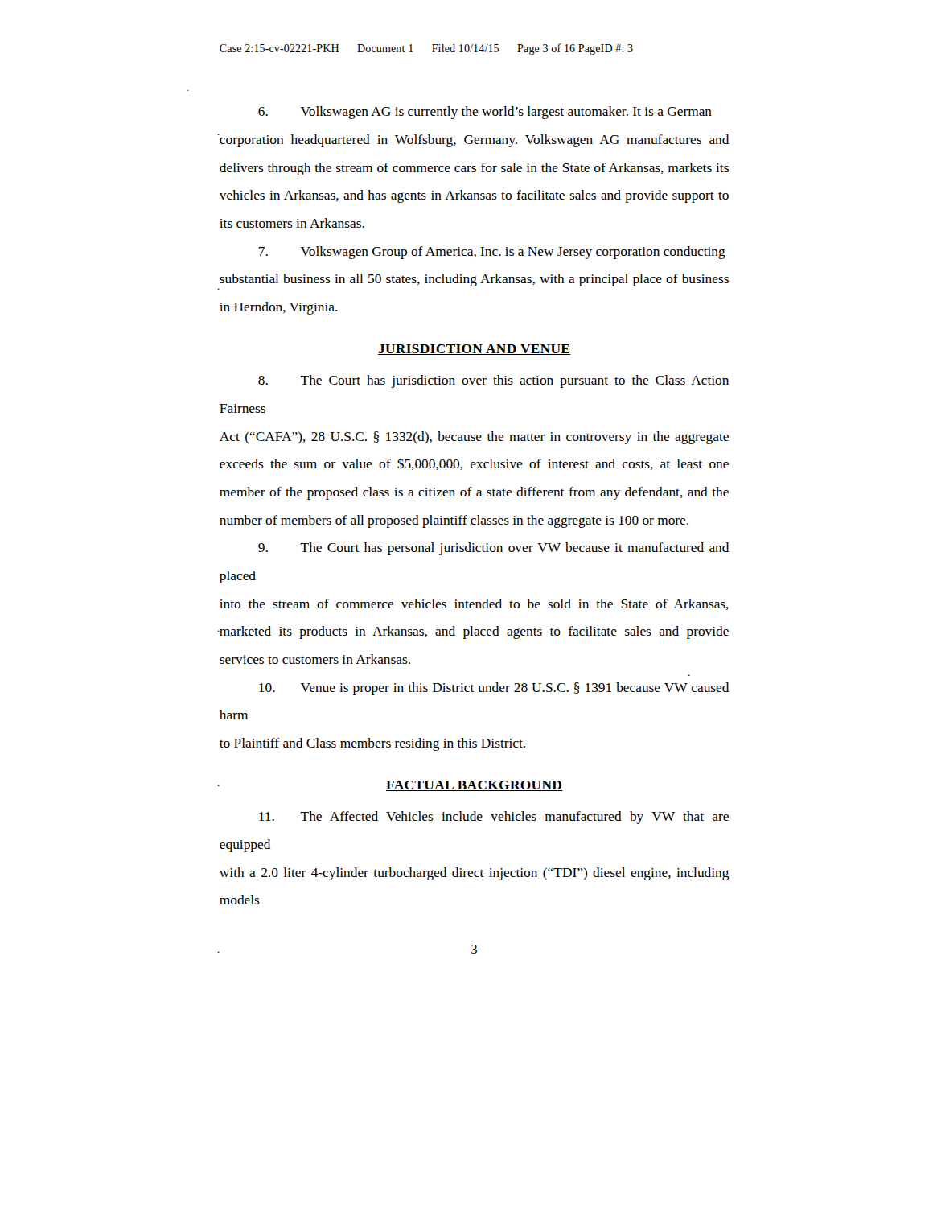Case 2:15-cv-02221-PKH Document 1 Filed 10/14/15 Page 3 of 16 PageID #: 3
.
6. Volkswagen AG is currently the world’s largest automaker. It is a German corporation headquartered in Wolfsburg, Germany. Volkswagen AG manufactures and delivers through the stream of commerce cars for sale in the State of Arkansas, markets its vehicles in Arkansas, and has agents in Arkansas to facilitate sales and provide support to its customers in Arkansas.
7. Volkswagen Group of America, Inc. is a New Jersey corporation conducting substantial business in all 50 states, including Arkansas, with a principal place of business in Herndon, Virginia.
JURISDICTION AND VENUE
8. The Court has jurisdiction over this action pursuant to the Class Action Fairness Act (“CAFA”), 28 U.S.C. § 1332(d), because the matter in controversy in the aggregate exceeds the sum or value of $5,000,000, exclusive of interest and costs, at least one member of the proposed class is a citizen of a state different from any defendant, and the number of members of all proposed plaintiff classes in the aggregate is 100 or more.
9. The Court has personal jurisdiction over VW because it manufactured and placed into the stream of commerce vehicles intended to be sold in the State of Arkansas, marketed its products in Arkansas, and placed agents to facilitate sales and provide services to customers in Arkansas.
10. Venue is proper in this District under 28 U.S.C. § 1391 because VW caused harm to Plaintiff and Class members residing in this District.
FACTUAL BACKGROUND
11. The Affected Vehicles include vehicles manufactured by VW that are equipped with a 2.0 liter 4-cylinder turbocharged direct injection (“TDI”) diesel engine, including models
. . . . . .
3